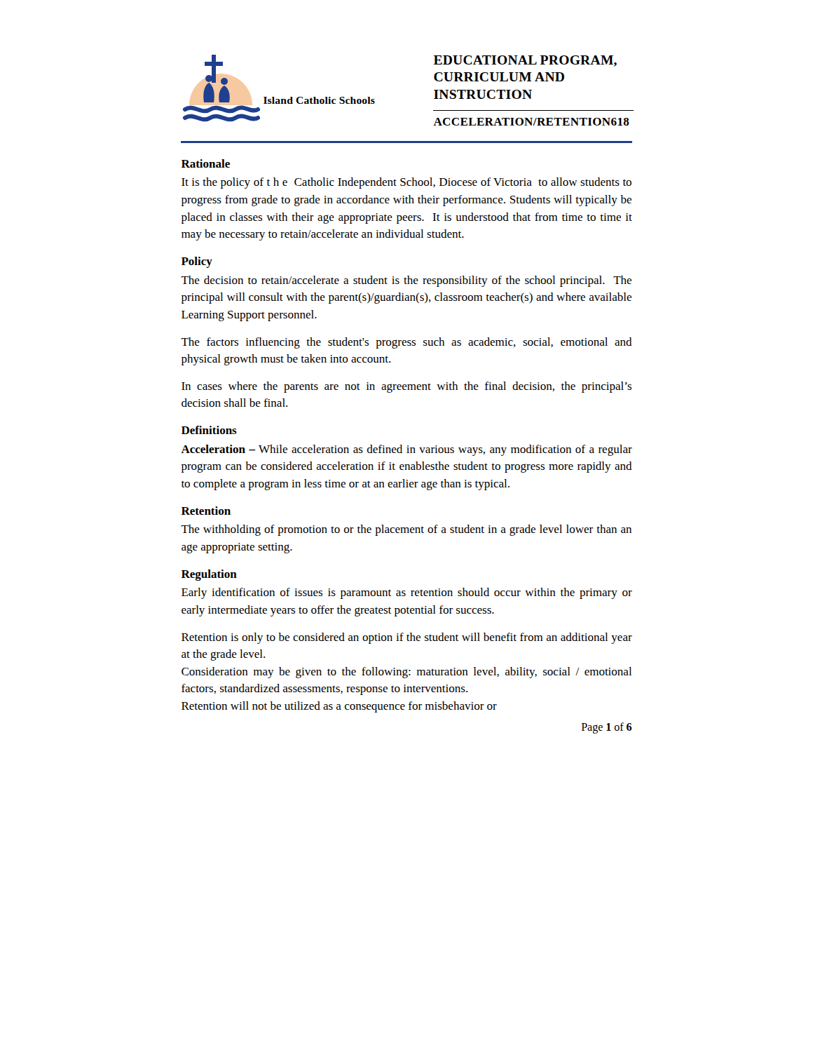Island Catholic Schools
EDUCATIONAL PROGRAM,
CURRICULUM AND
INSTRUCTION
ACCELERATION/RETENTION 618
Rationale
It is the policy of t h e Catholic Independent School, Diocese of Victoria to allow students to progress from grade to grade in accordance with their performance. Students will typically be placed in classes with their age appropriate peers. It is understood that from time to time it may be necessary to retain/accelerate an individual student.
Policy
The decision to retain/accelerate a student is the responsibility of the school principal. The principal will consult with the parent(s)/guardian(s), classroom teacher(s) and where available Learning Support personnel.
The factors influencing the student's progress such as academic, social, emotional and physical growth must be taken into account.
In cases where the parents are not in agreement with the final decision, the principal’s decision shall be final.
Definitions
Acceleration – While acceleration as defined in various ways, any modification of a regular program can be considered acceleration if it enablesthe student to progress more rapidly and to complete a program in less time or at an earlier age than is typical.
Retention
The withholding of promotion to or the placement of a student in a grade level lower than an age appropriate setting.
Regulation
Early identification of issues is paramount as retention should occur within the primary or early intermediate years to offer the greatest potential for success.
Retention is only to be considered an option if the student will benefit from an additional year at the grade level.
Consideration may be given to the following: maturation level, ability, social / emotional factors, standardized assessments, response to interventions.
Retention will not be utilized as a consequence for misbehavior or
Page 1 of 6